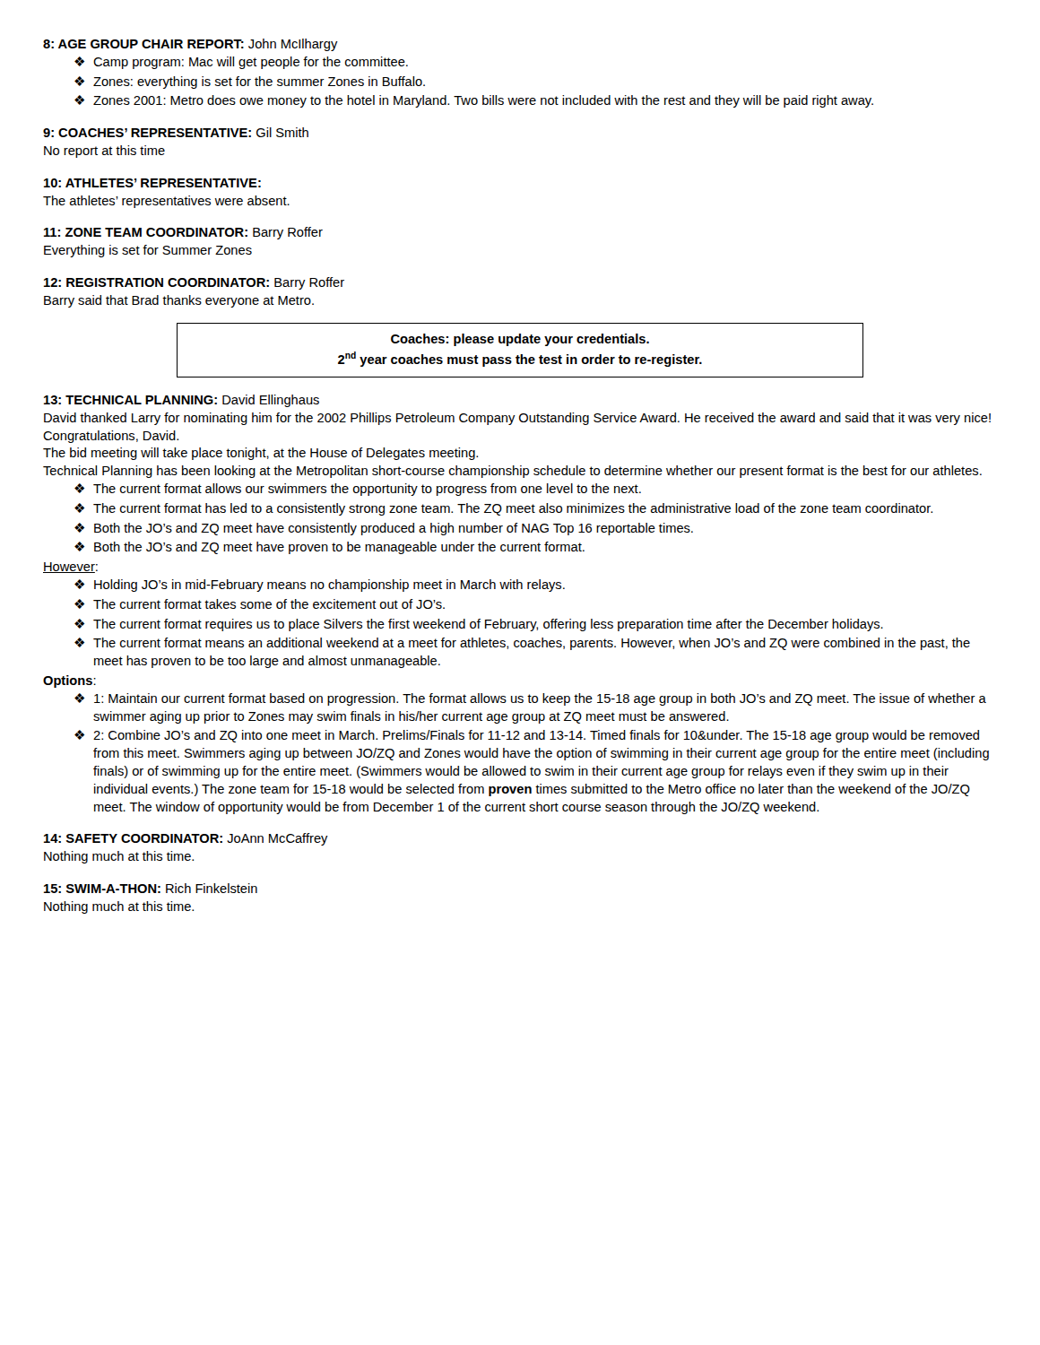8: AGE GROUP CHAIR REPORT:
John McIlhargy
Camp program: Mac will get people for the committee.
Zones: everything is set for the summer Zones in Buffalo.
Zones 2001: Metro does owe money to the hotel in Maryland. Two bills were not included with the rest and they will be paid right away.
9: COACHES’ REPRESENTATIVE:
Gil Smith
No report at this time
10: ATHLETES’ REPRESENTATIVE:
The athletes’ representatives were absent.
11: ZONE TEAM COORDINATOR:
Barry Roffer
Everything is set for Summer Zones
12: REGISTRATION COORDINATOR:
Barry Roffer
Barry said that Brad thanks everyone at Metro.
Coaches: please update your credentials.
2nd year coaches must pass the test in order to re-register.
13: TECHNICAL PLANNING:
David Ellinghaus
David thanked Larry for nominating him for the 2002 Phillips Petroleum Company Outstanding Service Award. He received the award and said that it was very nice! Congratulations, David.
The bid meeting will take place tonight, at the House of Delegates meeting.
Technical Planning has been looking at the Metropolitan short-course championship schedule to determine whether our present format is the best for our athletes.
The current format allows our swimmers the opportunity to progress from one level to the next.
The current format has led to a consistently strong zone team. The ZQ meet also minimizes the administrative load of the zone team coordinator.
Both the JO’s and ZQ meet have consistently produced a high number of NAG Top 16 reportable times.
Both the JO’s and ZQ meet have proven to be manageable under the current format.
However:
Holding JO’s in mid-February means no championship meet in March with relays.
The current format takes some of the excitement out of JO’s.
The current format requires us to place Silvers the first weekend of February, offering less preparation time after the December holidays.
The current format means an additional weekend at a meet for athletes, coaches, parents. However, when JO’s and ZQ were combined in the past, the meet has proven to be too large and almost unmanageable.
Options:
1: Maintain our current format based on progression. The format allows us to keep the 15-18 age group in both JO’s and ZQ meet. The issue of whether a swimmer aging up prior to Zones may swim finals in his/her current age group at ZQ meet must be answered.
2: Combine JO’s and ZQ into one meet in March. Prelims/Finals for 11-12 and 13-14. Timed finals for 10&under. The 15-18 age group would be removed from this meet. Swimmers aging up between JO/ZQ and Zones would have the option of swimming in their current age group for the entire meet (including finals) or of swimming up for the entire meet. (Swimmers would be allowed to swim in their current age group for relays even if they swim up in their individual events.) The zone team for 15-18 would be selected from proven times submitted to the Metro office no later than the weekend of the JO/ZQ meet. The window of opportunity would be from December 1 of the current short course season through the JO/ZQ weekend.
14: SAFETY COORDINATOR:
JoAnn McCaffrey
Nothing much at this time.
15: SWIM-A-THON:
Rich Finkelstein
Nothing much at this time.